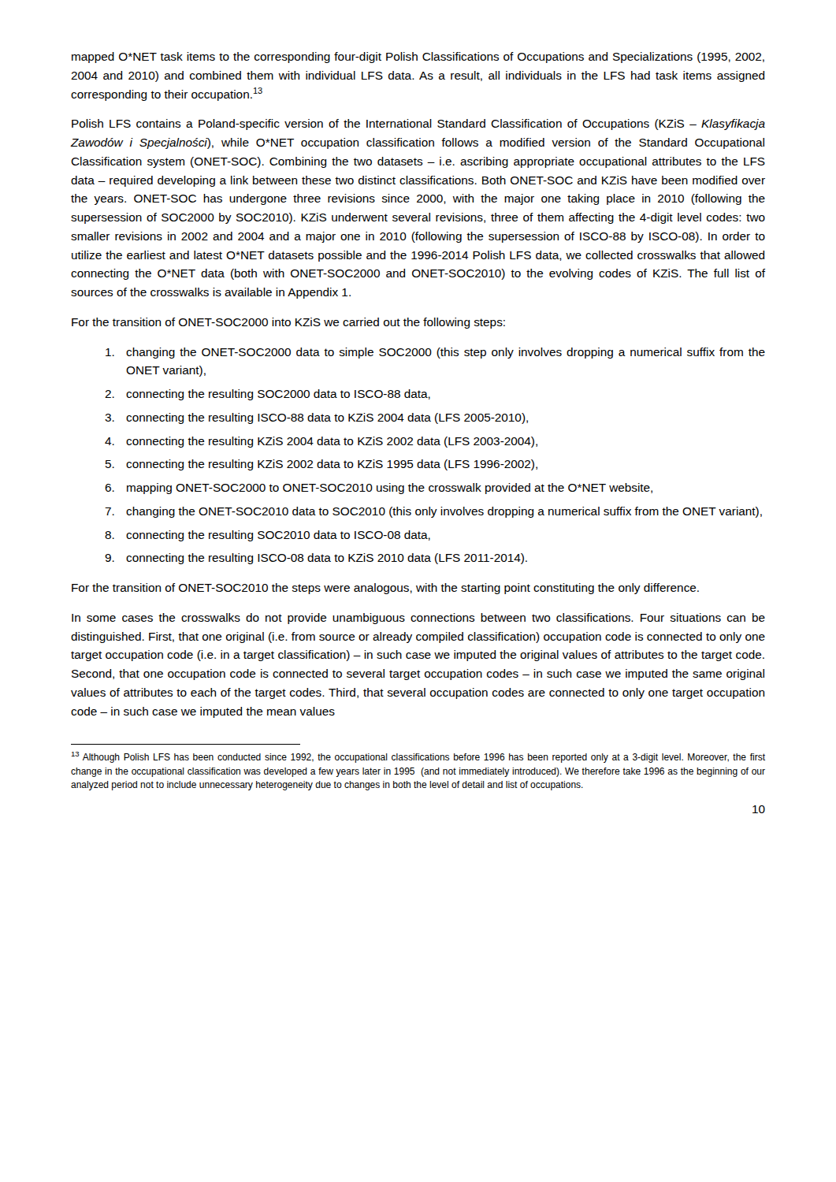mapped O*NET task items to the corresponding four-digit Polish Classifications of Occupations and Specializations (1995, 2002, 2004 and 2010) and combined them with individual LFS data. As a result, all individuals in the LFS had task items assigned corresponding to their occupation.13
Polish LFS contains a Poland-specific version of the International Standard Classification of Occupations (KZiS – Klasyfikacja Zawodów i Specjalności), while O*NET occupation classification follows a modified version of the Standard Occupational Classification system (ONET-SOC). Combining the two datasets – i.e. ascribing appropriate occupational attributes to the LFS data – required developing a link between these two distinct classifications. Both ONET-SOC and KZiS have been modified over the years. ONET-SOC has undergone three revisions since 2000, with the major one taking place in 2010 (following the supersession of SOC2000 by SOC2010). KZiS underwent several revisions, three of them affecting the 4-digit level codes: two smaller revisions in 2002 and 2004 and a major one in 2010 (following the supersession of ISCO-88 by ISCO-08). In order to utilize the earliest and latest O*NET datasets possible and the 1996-2014 Polish LFS data, we collected crosswalks that allowed connecting the O*NET data (both with ONET-SOC2000 and ONET-SOC2010) to the evolving codes of KZiS. The full list of sources of the crosswalks is available in Appendix 1.
For the transition of ONET-SOC2000 into KZiS we carried out the following steps:
changing the ONET-SOC2000 data to simple SOC2000 (this step only involves dropping a numerical suffix from the ONET variant),
connecting the resulting SOC2000 data to ISCO-88 data,
connecting the resulting ISCO-88 data to KZiS 2004 data (LFS 2005-2010),
connecting the resulting KZiS 2004 data to KZiS 2002 data (LFS 2003-2004),
connecting the resulting KZiS 2002 data to KZiS 1995 data (LFS 1996-2002),
mapping ONET-SOC2000 to ONET-SOC2010 using the crosswalk provided at the O*NET website,
changing the ONET-SOC2010 data to SOC2010 (this only involves dropping a numerical suffix from the ONET variant),
connecting the resulting SOC2010 data to ISCO-08 data,
connecting the resulting ISCO-08 data to KZiS 2010 data (LFS 2011-2014).
For the transition of ONET-SOC2010 the steps were analogous, with the starting point constituting the only difference.
In some cases the crosswalks do not provide unambiguous connections between two classifications. Four situations can be distinguished. First, that one original (i.e. from source or already compiled classification) occupation code is connected to only one target occupation code (i.e. in a target classification) – in such case we imputed the original values of attributes to the target code. Second, that one occupation code is connected to several target occupation codes – in such case we imputed the same original values of attributes to each of the target codes. Third, that several occupation codes are connected to only one target occupation code – in such case we imputed the mean values
13 Although Polish LFS has been conducted since 1992, the occupational classifications before 1996 has been reported only at a 3-digit level. Moreover, the first change in the occupational classification was developed a few years later in 1995 (and not immediately introduced). We therefore take 1996 as the beginning of our analyzed period not to include unnecessary heterogeneity due to changes in both the level of detail and list of occupations.
10